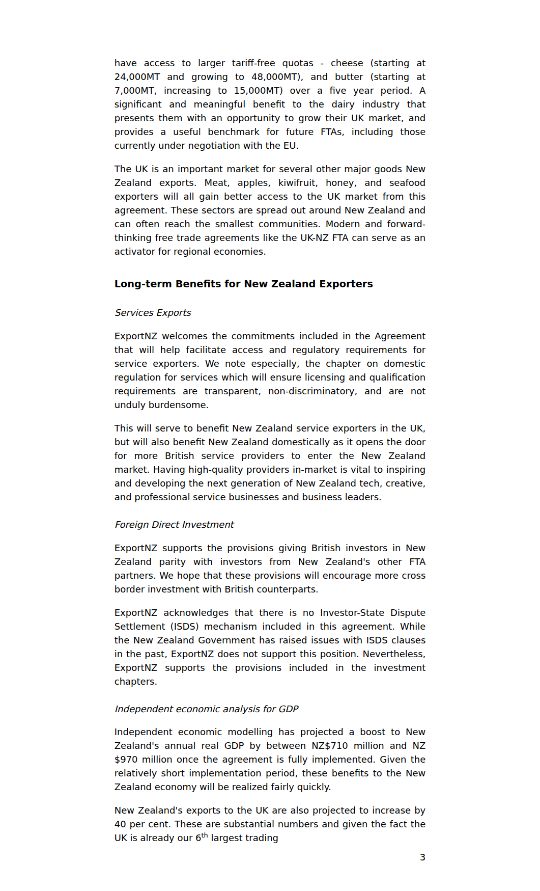have access to larger tariff-free quotas - cheese (starting at 24,000MT and growing to 48,000MT), and butter (starting at 7,000MT, increasing to 15,000MT) over a five year period. A significant and meaningful benefit to the dairy industry that presents them with an opportunity to grow their UK market, and provides a useful benchmark for future FTAs, including those currently under negotiation with the EU.
The UK is an important market for several other major goods New Zealand exports. Meat, apples, kiwifruit, honey, and seafood exporters will all gain better access to the UK market from this agreement. These sectors are spread out around New Zealand and can often reach the smallest communities. Modern and forward-thinking free trade agreements like the UK-NZ FTA can serve as an activator for regional economies.
Long-term Benefits for New Zealand Exporters
Services Exports
ExportNZ welcomes the commitments included in the Agreement that will help facilitate access and regulatory requirements for service exporters. We note especially, the chapter on domestic regulation for services which will ensure licensing and qualification requirements are transparent, non-discriminatory, and are not unduly burdensome.
This will serve to benefit New Zealand service exporters in the UK, but will also benefit New Zealand domestically as it opens the door for more British service providers to enter the New Zealand market. Having high-quality providers in-market is vital to inspiring and developing the next generation of New Zealand tech, creative, and professional service businesses and business leaders.
Foreign Direct Investment
ExportNZ supports the provisions giving British investors in New Zealand parity with investors from New Zealand's other FTA partners. We hope that these provisions will encourage more cross border investment with British counterparts.
ExportNZ acknowledges that there is no Investor-State Dispute Settlement (ISDS) mechanism included in this agreement. While the New Zealand Government has raised issues with ISDS clauses in the past, ExportNZ does not support this position. Nevertheless, ExportNZ supports the provisions included in the investment chapters.
Independent economic analysis for GDP
Independent economic modelling has projected a boost to New Zealand's annual real GDP by between NZ$710 million and NZ $970 million once the agreement is fully implemented. Given the relatively short implementation period, these benefits to the New Zealand economy will be realized fairly quickly.
New Zealand's exports to the UK are also projected to increase by 40 per cent. These are substantial numbers and given the fact the UK is already our 6th largest trading
3